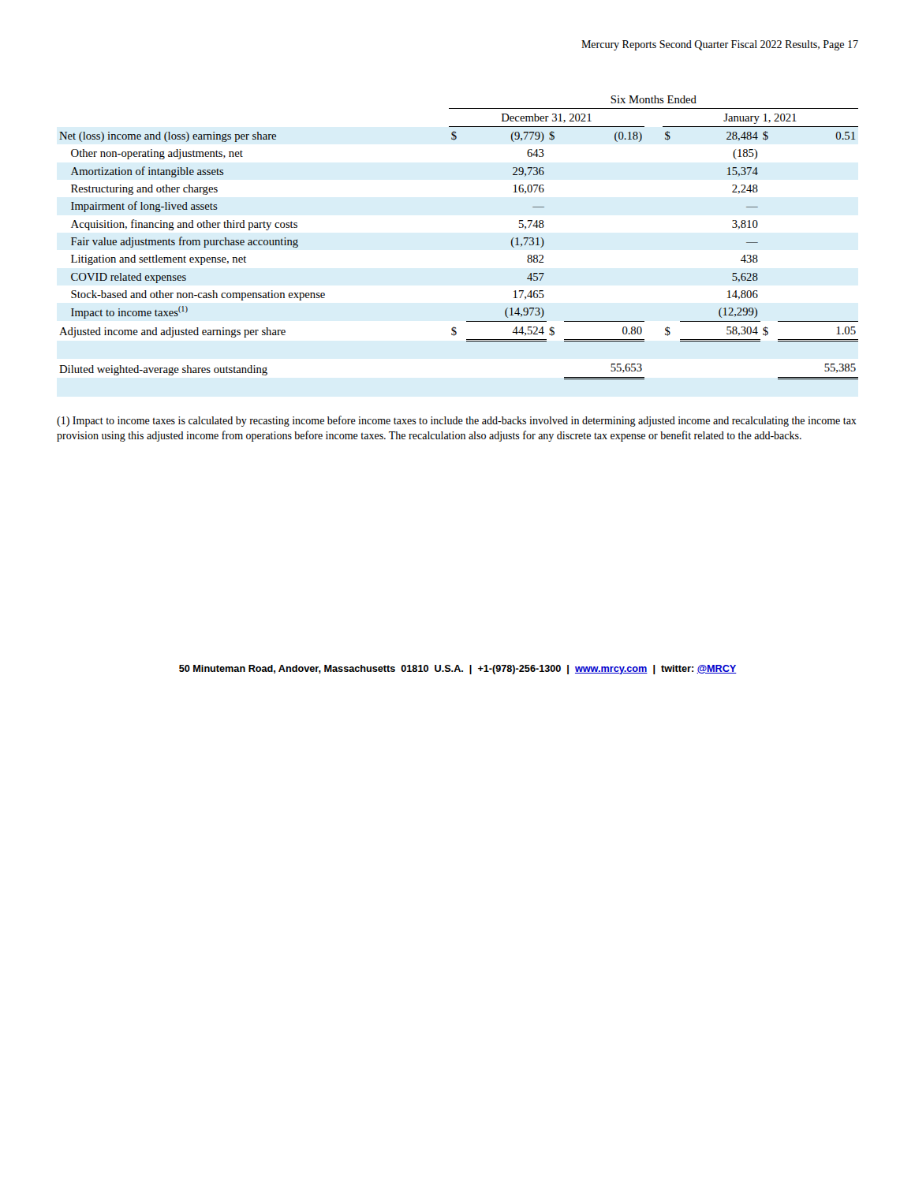Mercury Reports Second Quarter Fiscal 2022 Results, Page 17
| | Six Months Ended |
| --- | --- |
| | December 31, 2021 | | January 1, 2021 |
| Net (loss) income and (loss) earnings per share | $ | (9,779) | $ | (0.18) | | $ | 28,484 | $ | 0.51 |
| Other non-operating adjustments, net | | 643 | | | | | (185) | | |
| Amortization of intangible assets | | 29,736 | | | | | 15,374 | | |
| Restructuring and other charges | | 16,076 | | | | | 2,248 | | |
| Impairment of long-lived assets | | — | | | | | — | | |
| Acquisition, financing and other third party costs | | 5,748 | | | | | 3,810 | | |
| Fair value adjustments from purchase accounting | | (1,731) | | | | | — | | |
| Litigation and settlement expense, net | | 882 | | | | | 438 | | |
| COVID related expenses | | 457 | | | | | 5,628 | | |
| Stock-based and other non-cash compensation expense | | 17,465 | | | | | 14,806 | | |
| Impact to income taxes (1) | | (14,973) | | | | | (12,299) | | |
| Adjusted income and adjusted earnings per share | $ | 44,524 | $ | 0.80 | | $ | 58,304 | $ | 1.05 |
| Diluted weighted-average shares outstanding | | | | 55,653 | | | | | 55,385 |
(1) Impact to income taxes is calculated by recasting income before income taxes to include the add-backs involved in determining adjusted income and recalculating the income tax provision using this adjusted income from operations before income taxes. The recalculation also adjusts for any discrete tax expense or benefit related to the add-backs.
50 Minuteman Road, Andover, Massachusetts 01810 U.S.A. | +1-(978)-256-1300 | www.mrcy.com | twitter: @MRCY